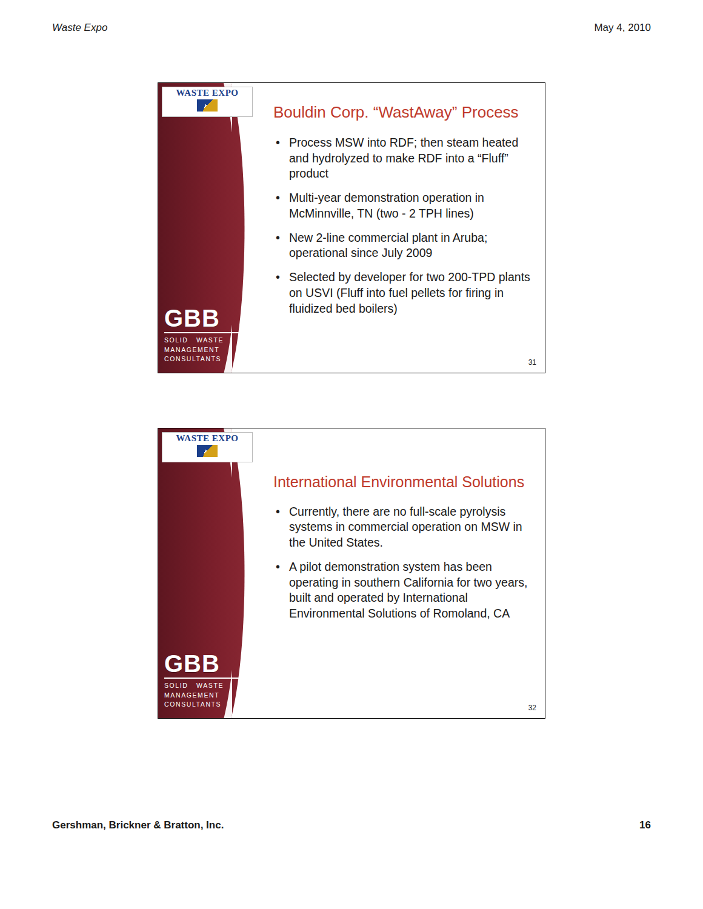Waste Expo
May 4, 2010
WASTE EXPO
GBB
Solid Waste Management Consultants
Bouldin Corp. “WastAway” Process
Process MSW into RDF; then steam heated and hydrolyzed to make RDF into a “Fluff” product
Multi-year demonstration operation in McMinnville, TN (two - 2 TPH lines)
New 2-line commercial plant in Aruba; operational since July 2009
Selected by developer for two 200-TPD plants on USVI (Fluff into fuel pellets for firing in fluidized bed boilers)
31
WASTE EXPO
GBB
Solid Waste Management Consultants
International Environmental Solutions
Currently, there are no full-scale pyrolysis systems in commercial operation on MSW in the United States.
A pilot demonstration system has been operating in southern California for two years, built and operated by International Environmental Solutions of Romoland, CA
32
Gershman, Brickner & Bratton, Inc.
16